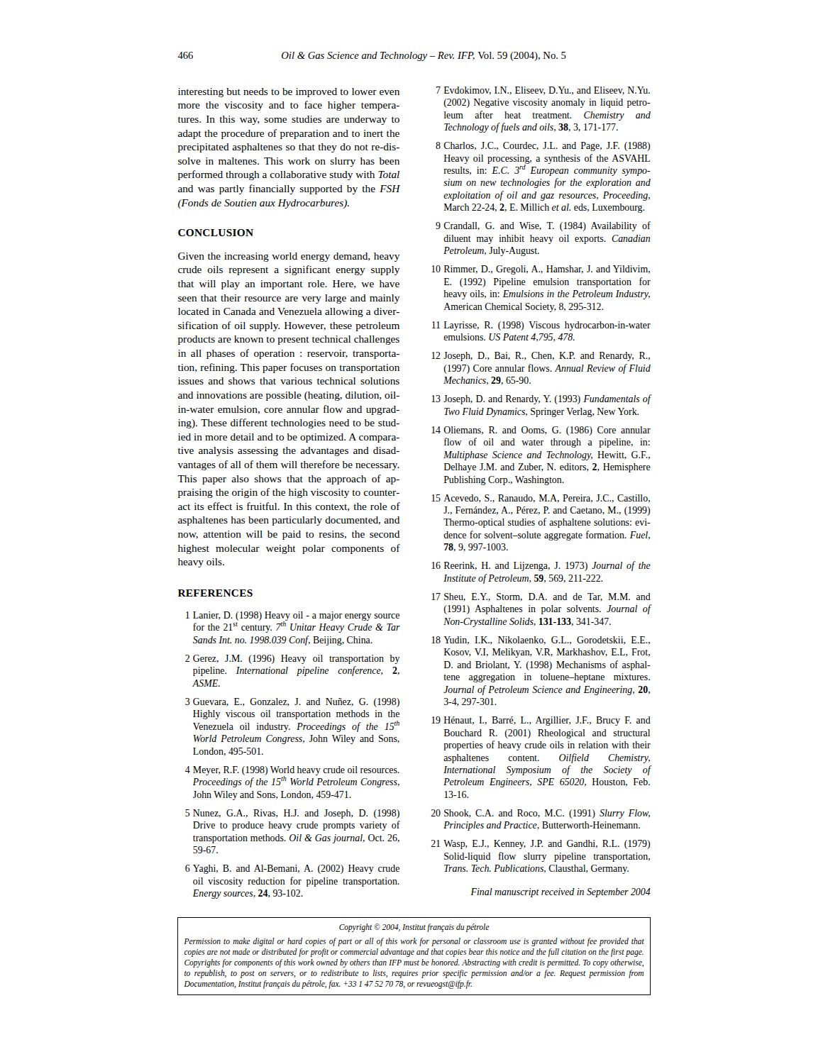466 Oil & Gas Science and Technology – Rev. IFP, Vol. 59 (2004), No. 5
interesting but needs to be improved to lower even more the viscosity and to face higher temperatures. In this way, some studies are underway to adapt the procedure of preparation and to inert the precipitated asphaltenes so that they do not re-dissolve in maltenes. This work on slurry has been performed through a collaborative study with Total and was partly financially supported by the FSH (Fonds de Soutien aux Hydrocarbures).
CONCLUSION
Given the increasing world energy demand, heavy crude oils represent a significant energy supply that will play an important role. Here, we have seen that their resource are very large and mainly located in Canada and Venezuela allowing a diversification of oil supply. However, these petroleum products are known to present technical challenges in all phases of operation : reservoir, transportation, refining. This paper focuses on transportation issues and shows that various technical solutions and innovations are possible (heating, dilution, oil-in-water emulsion, core annular flow and upgrading). These different technologies need to be studied in more detail and to be optimized. A comparative analysis assessing the advantages and disadvantages of all of them will therefore be necessary. This paper also shows that the approach of appraising the origin of the high viscosity to counteract its effect is fruitful. In this context, the role of asphaltenes has been particularly documented, and now, attention will be paid to resins, the second highest molecular weight polar components of heavy oils.
REFERENCES
1 Lanier, D. (1998) Heavy oil - a major energy source for the 21st century. 7th Unitar Heavy Crude & Tar Sands Int. no. 1998.039 Conf, Beijing, China.
2 Gerez, J.M. (1996) Heavy oil transportation by pipeline. International pipeline conference, 2, ASME.
3 Guevara, E., Gonzalez, J. and Nuñez, G. (1998) Highly viscous oil transportation methods in the Venezuela oil industry. Proceedings of the 15th World Petroleum Congress, John Wiley and Sons, London, 495-501.
4 Meyer, R.F. (1998) World heavy crude oil resources. Proceedings of the 15th World Petroleum Congress, John Wiley and Sons, London, 459-471.
5 Nunez, G.A., Rivas, H.J. and Joseph, D. (1998) Drive to produce heavy crude prompts variety of transportation methods. Oil & Gas journal, Oct. 26, 59-67.
6 Yaghi, B. and Al-Bemani, A. (2002) Heavy crude oil viscosity reduction for pipeline transportation. Energy sources, 24, 93-102.
7 Evdokimov, I.N., Eliseev, D.Yu., and Eliseev, N.Yu. (2002) Negative viscosity anomaly in liquid petroleum after heat treatment. Chemistry and Technology of fuels and oils, 38, 3, 171-177.
8 Charlos, J.C., Courdec, J.L. and Page, J.F. (1988) Heavy oil processing, a synthesis of the ASVAHL results, in: E.C. 3rd European community symposium on new technologies for the exploration and exploitation of oil and gaz resources, Proceeding, March 22-24, 2, E. Millich et al. eds, Luxembourg.
9 Crandall, G. and Wise, T. (1984) Availability of diluent may inhibit heavy oil exports. Canadian Petroleum, July-August.
10 Rimmer, D., Gregoli, A., Hamshar, J. and Yildivim, E. (1992) Pipeline emulsion transportation for heavy oils, in: Emulsions in the Petroleum Industry, American Chemical Society, 8, 295-312.
11 Layrisse, R. (1998) Viscous hydrocarbon-in-water emulsions. US Patent 4,795, 478.
12 Joseph, D., Bai, R., Chen, K.P. and Renardy, R., (1997) Core annular flows. Annual Review of Fluid Mechanics, 29, 65-90.
13 Joseph, D. and Renardy, Y. (1993) Fundamentals of Two Fluid Dynamics, Springer Verlag, New York.
14 Oliemans, R. and Ooms, G. (1986) Core annular flow of oil and water through a pipeline, in: Multiphase Science and Technology, Hewitt, G.F., Delhaye J.M. and Zuber, N. editors, 2, Hemisphere Publishing Corp., Washington.
15 Acevedo, S., Ranaudo, M.A, Pereira, J.C., Castillo, J., Fernández, A., Pérez, P. and Caetano, M., (1999) Thermo-optical studies of asphaltene solutions: evidence for solvent–solute aggregate formation. Fuel, 78, 9, 997-1003.
16 Reerink, H. and Lijzenga, J. 1973) Journal of the Institute of Petroleum, 59, 569, 211-222.
17 Sheu, E.Y., Storm, D.A. and de Tar, M.M. and (1991) Asphaltenes in polar solvents. Journal of Non-Crystalline Solids, 131-133, 341-347.
18 Yudin, I.K., Nikolaenko, G.L., Gorodetskii, E.E., Kosov, V.I, Melikyan, V.R, Markhashov, E.L, Frot, D. and Briolant, Y. (1998) Mechanisms of asphaltene aggregation in toluene–heptane mixtures. Journal of Petroleum Science and Engineering, 20, 3-4, 297-301.
19 Hénaut, I., Barré, L., Argillier, J.F., Brucy F. and Bouchard R. (2001) Rheological and structural properties of heavy crude oils in relation with their asphaltenes content. Oilfield Chemistry, International Symposium of the Society of Petroleum Engineers, SPE 65020, Houston, Feb. 13-16.
20 Shook, C.A. and Roco, M.C. (1991) Slurry Flow, Principles and Practice, Butterworth-Heinemann.
21 Wasp, E.J., Kenney, J.P. and Gandhi, R.L. (1979) Solid-liquid flow slurry pipeline transportation, Trans. Tech. Publications, Clausthal, Germany.
Final manuscript received in September 2004
Copyright © 2004, Institut français du pétrole
Permission to make digital or hard copies of part or all of this work for personal or classroom use is granted without fee provided that copies are not made or distributed for profit or commercial advantage and that copies bear this notice and the full citation on the first page. Copyrights for components of this work owned by others than IFP must be honored. Abstracting with credit is permitted. To copy otherwise, to republish, to post on servers, or to redistribute to lists, requires prior specific permission and/or a fee. Request permission from Documentation, Institut français du pétrole, fax. +33 1 47 52 70 78, or revueogst@ifp.fr.